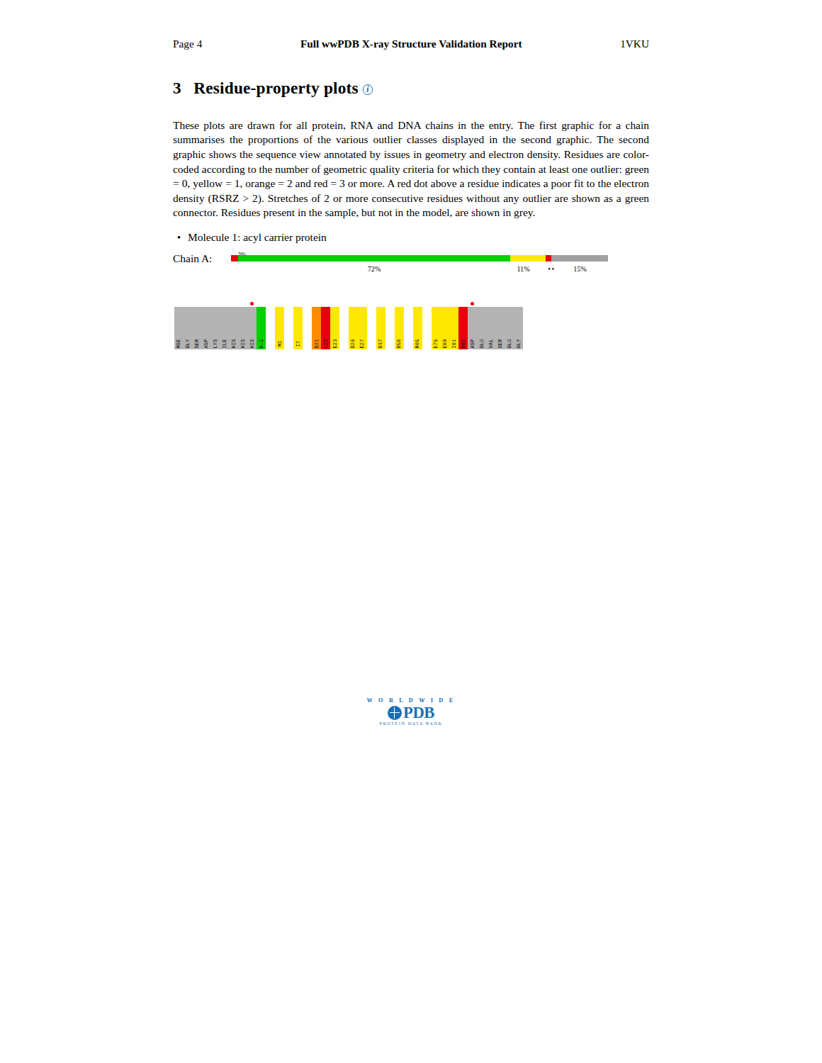Page 4
Full wwPDB X-ray Structure Validation Report
1VKU
3 Residue-property plotsi
These plots are drawn for all protein, RNA and DNA chains in the entry. The first graphic for a chain summarises the proportions of the various outlier classes displayed in the second graphic. The second graphic shows the sequence view annotated by issues in geometry and electron density. Residues are color-coded according to the number of geometric quality criteria for which they contain at least one outlier: green = 0, yellow = 1, orange = 2 and red = 3 or more. A red dot above a residue indicates a poor fit to the electron density (RSRZ > 2). Stretches of 2 or more consecutive residues without any outlier are shown as a green connector. Residues present in the sample, but not in the model, are shown in grey.
Molecule 1: acyl carrier protein
2%
Chain A:
72% 11% •• 15%
MSE
GLY
SER
ASP
LYS
ILE
HIS
HIS
HIS
H-2
M1
I7
D21
L22
E23
D26
E27
D37
D58
R65
E79
E80
I81
D82
ASP
GLU
VAL
SER
GLU
GLY
W O R L D W I D E
PDB
PROTEIN DATA BANK